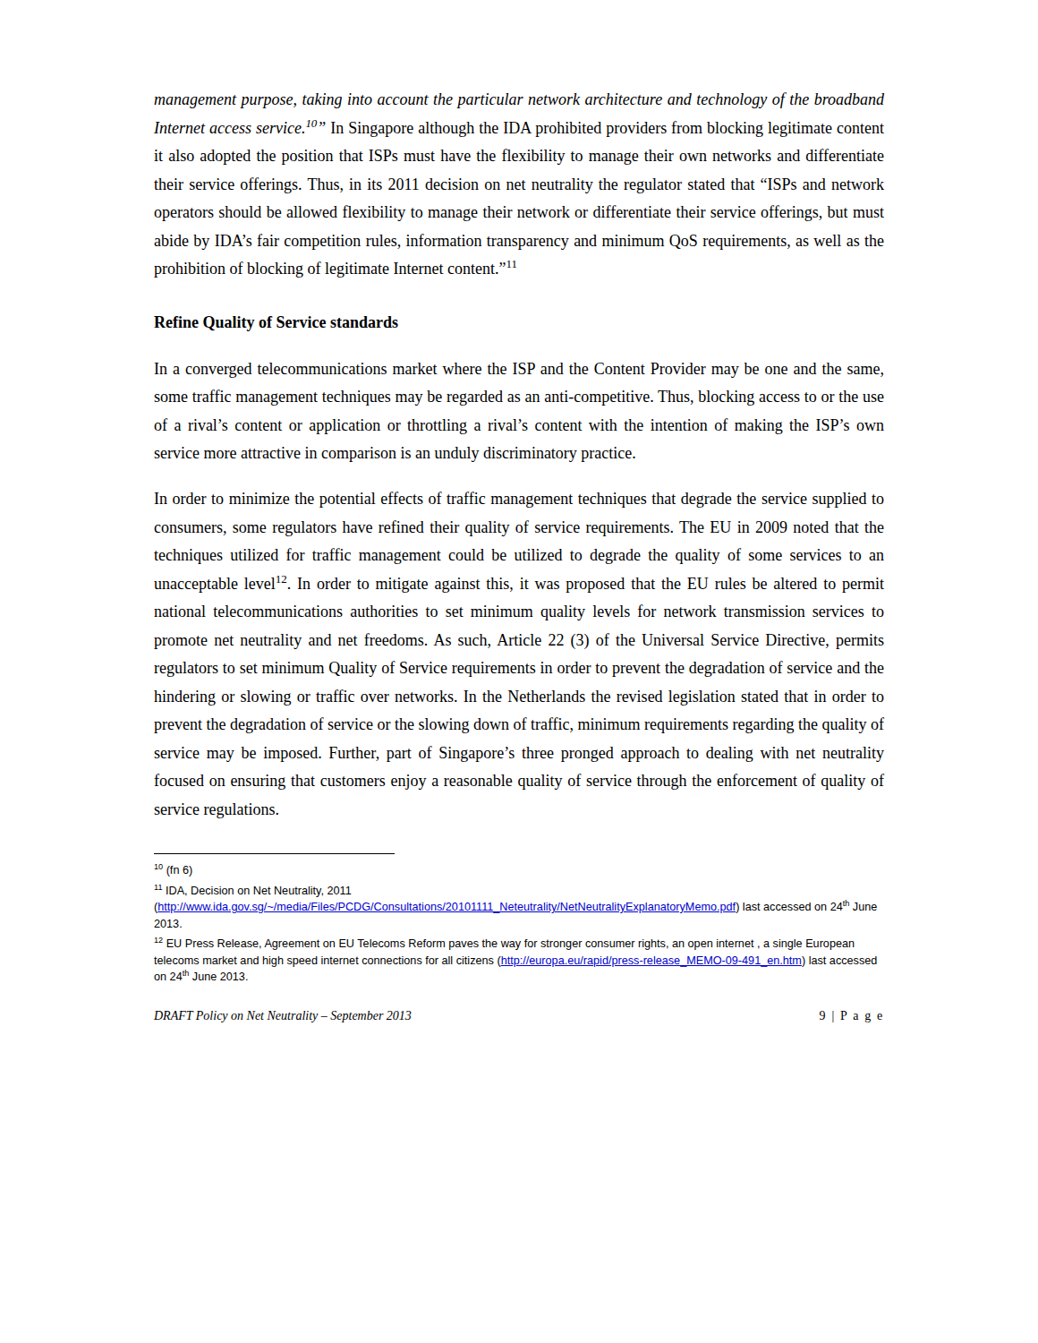management purpose, taking into account the particular network architecture and technology of the broadband Internet access service.10” In Singapore although the IDA prohibited providers from blocking legitimate content it also adopted the position that ISPs must have the flexibility to manage their own networks and differentiate their service offerings. Thus, in its 2011 decision on net neutrality the regulator stated that “ISPs and network operators should be allowed flexibility to manage their network or differentiate their service offerings, but must abide by IDA’s fair competition rules, information transparency and minimum QoS requirements, as well as the prohibition of blocking of legitimate Internet content.”11
Refine Quality of Service standards
In a converged telecommunications market where the ISP and the Content Provider may be one and the same, some traffic management techniques may be regarded as an anti-competitive. Thus, blocking access to or the use of a rival’s content or application or throttling a rival’s content with the intention of making the ISP’s own service more attractive in comparison is an unduly discriminatory practice.
In order to minimize the potential effects of traffic management techniques that degrade the service supplied to consumers, some regulators have refined their quality of service requirements. The EU in 2009 noted that the techniques utilized for traffic management could be utilized to degrade the quality of some services to an unacceptable level12. In order to mitigate against this, it was proposed that the EU rules be altered to permit national telecommunications authorities to set minimum quality levels for network transmission services to promote net neutrality and net freedoms. As such, Article 22 (3) of the Universal Service Directive, permits regulators to set minimum Quality of Service requirements in order to prevent the degradation of service and the hindering or slowing or traffic over networks. In the Netherlands the revised legislation stated that in order to prevent the degradation of service or the slowing down of traffic, minimum requirements regarding the quality of service may be imposed. Further, part of Singapore’s three pronged approach to dealing with net neutrality focused on ensuring that customers enjoy a reasonable quality of service through the enforcement of quality of service regulations.
10 (fn 6)
11 IDA, Decision on Net Neutrality, 2011
(http://www.ida.gov.sg/~/media/Files/PCDG/Consultations/20101111_Neteutrality/NetNeutralityExplanatoryMemo.pdf) last accessed on 24th June 2013.
12 EU Press Release, Agreement on EU Telecoms Reform paves the way for stronger consumer rights, an open internet , a single European telecoms market and high speed internet connections for all citizens (http://europa.eu/rapid/press-release_MEMO-09-491_en.htm) last accessed on 24th June 2013.
DRAFT Policy on Net Neutrality – September 2013 9 | P a g e